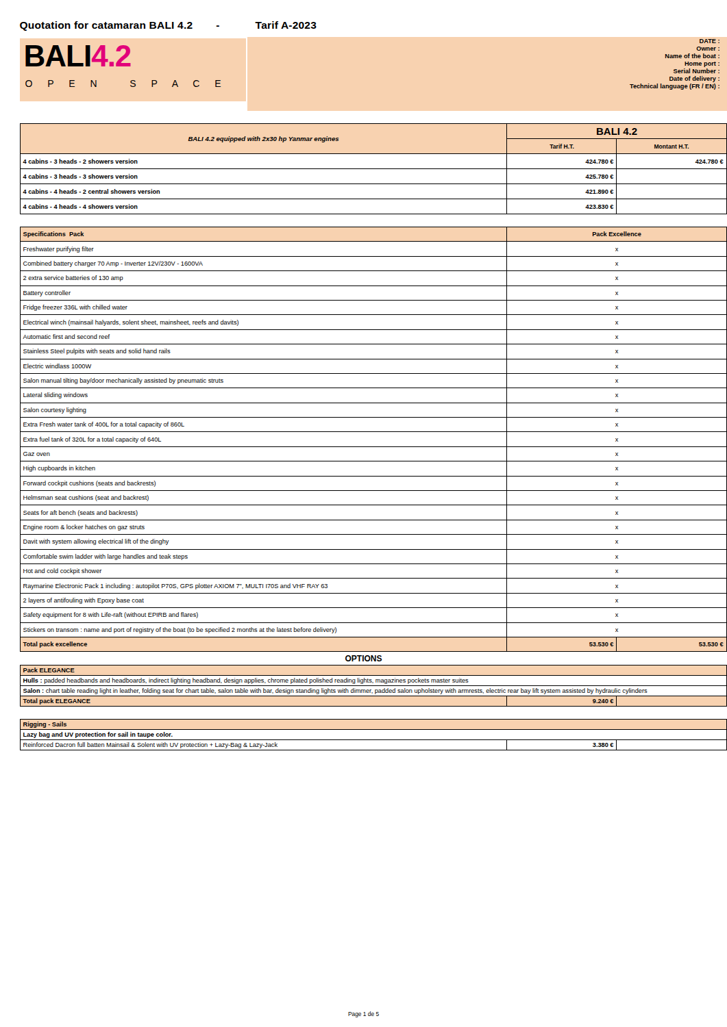Quotation for catamaran BALI 4.2-Tarif A-2023
| DATE : |
| Owner : |
| Name of the boat : |
| Home port : |
| Serial Number : |
| Date of delivery : |
| Technical language (FR / EN) : |
BALI4.2
O P E N S P A C E
| BALI 4.2 equipped with 2x30 hp Yanmar engines | BALI 4.2 |
| Tarif H.T. | Montant H.T. |
| 4 cabins - 3 heads - 2 showers version | 424.780 € | 424.780 € |
| 4 cabins - 3 heads - 3 showers version | 425.780 € | |
| 4 cabins - 4 heads - 2 central showers version | 421.890 € | |
| 4 cabins - 4 heads - 4 showers version | 423.830 € | |
| Specifications Pack | Pack Excellence |
| Freshwater purifying filter | x |
| Combined battery charger 70 Amp - Inverter 12V/230V - 1600VA | x |
| 2 extra service batteries of 130 amp | x |
| Battery controller | x |
| Fridge freezer 336L with chilled water | x |
| Electrical winch (mainsail halyards, solent sheet, mainsheet, reefs and davits) | x |
| Automatic first and second reef | x |
| Stainless Steel pulpits with seats and solid hand rails | x |
| Electric windlass 1000W | x |
| Salon manual tilting bay/door mechanically assisted by pneumatic struts | x |
| Lateral sliding windows | x |
| Salon courtesy lighting | x |
| Extra Fresh water tank of 400L for a total capacity of 860L | x |
| Extra fuel tank of 320L for a total capacity of 640L | x |
| Gaz oven | x |
| High cupboards in kitchen | x |
| Forward cockpit cushions (seats and backrests) | x |
| Helmsman seat cushions (seat and backrest) | x |
| Seats for aft bench (seats and backrests) | x |
| Engine room & locker hatches on gaz struts | x |
| Davit with system allowing electrical lift of the dinghy | x |
| Comfortable swim ladder with large handles and teak steps | x |
| Hot and cold cockpit shower | x |
| Raymarine Electronic Pack 1 including : autopilot P70S, GPS plotter AXIOM 7", MULTI I70S and VHF RAY 63 | x |
| 2 layers of antifouling with Epoxy base coat | x |
| Safety equipment for 8 with Life-raft (without EPIRB and flares) | x |
| Stickers on transom : name and port of registry of the boat (to be specified 2 months at the latest before delivery) | x |
| Total pack excellence | 53.530 € | 53.530 € |
OPTIONS
| Pack ELEGANCE |
| Hulls : padded headbands and headboards, indirect lighting headband, design applies, chrome plated polished reading lights, magazines pockets master suites |
| Salon : chart table reading light in leather, folding seat for chart table, salon table with bar, design standing lights with dimmer, padded salon upholstery with armrests, electric rear bay lift system assisted by hydraulic cylinders |
| Total pack ELEGANCE | 9.240 € | |
| Rigging - Sails |
| Lazy bag and UV protection for sail in taupe color. |
| Reinforced Dacron full batten Mainsail & Solent with UV protection + Lazy-Bag & Lazy-Jack | 3.380 € | |
Page 1 de 5